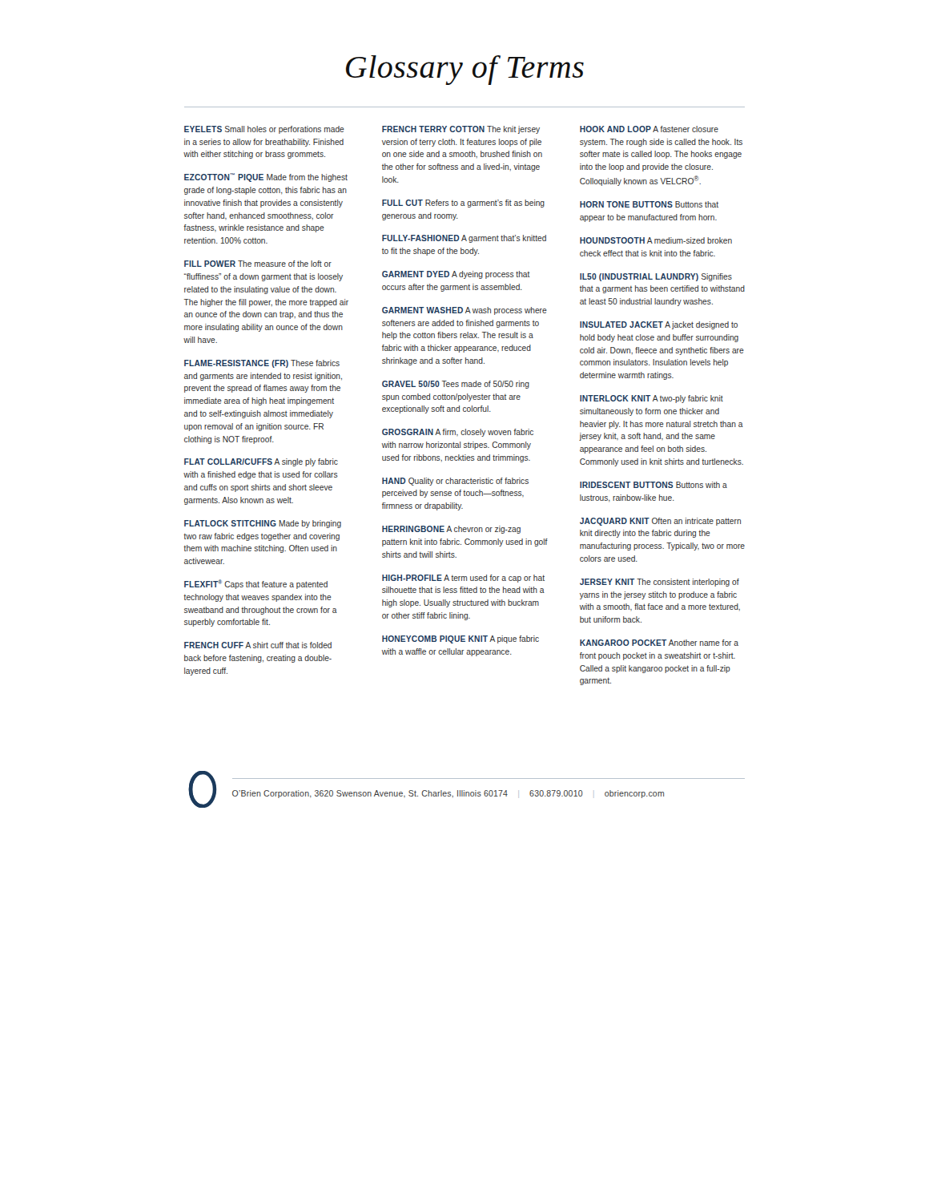Glossary of Terms
EYELETS Small holes or perforations made in a series to allow for breathability. Finished with either stitching or brass grommets.
EZCOTTON™ PIQUE Made from the highest grade of long-staple cotton, this fabric has an innovative finish that provides a consistently softer hand, enhanced smoothness, color fastness, wrinkle resistance and shape retention. 100% cotton.
FILL POWER The measure of the loft or “fluffiness” of a down garment that is loosely related to the insulating value of the down. The higher the fill power, the more trapped air an ounce of the down can trap, and thus the more insulating ability an ounce of the down will have.
FLAME-RESISTANCE (FR) These fabrics and garments are intended to resist ignition, prevent the spread of flames away from the immediate area of high heat impingement and to self-extinguish almost immediately upon removal of an ignition source. FR clothing is NOT fireproof.
FLAT COLLAR/CUFFS A single ply fabric with a finished edge that is used for collars and cuffs on sport shirts and short sleeve garments. Also known as welt.
FLATLOCK STITCHING Made by bringing two raw fabric edges together and covering them with machine stitching. Often used in activewear.
FLEXFIT® Caps that feature a patented technology that weaves spandex into the sweatband and throughout the crown for a superbly comfortable fit.
FRENCH CUFF A shirt cuff that is folded back before fastening, creating a double-layered cuff.
FRENCH TERRY COTTON The knit jersey version of terry cloth. It features loops of pile on one side and a smooth, brushed finish on the other for softness and a lived-in, vintage look.
FULL CUT Refers to a garment’s fit as being generous and roomy.
FULLY-FASHIONED A garment that’s knitted to fit the shape of the body.
GARMENT DYED A dyeing process that occurs after the garment is assembled.
GARMENT WASHED A wash process where softeners are added to finished garments to help the cotton fibers relax. The result is a fabric with a thicker appearance, reduced shrinkage and a softer hand.
GRAVEL 50/50 Tees made of 50/50 ring spun combed cotton/polyester that are exceptionally soft and colorful.
GROSGRAIN A firm, closely woven fabric with narrow horizontal stripes. Commonly used for ribbons, neckties and trimmings.
HAND Quality or characteristic of fabrics perceived by sense of touch—softness, firmness or drapability.
HERRINGBONE A chevron or zig-zag pattern knit into fabric. Commonly used in golf shirts and twill shirts.
HIGH-PROFILE A term used for a cap or hat silhouette that is less fitted to the head with a high slope. Usually structured with buckram or other stiff fabric lining.
HONEYCOMB PIQUE KNIT A pique fabric with a waffle or cellular appearance.
HOOK AND LOOP A fastener closure system. The rough side is called the hook. Its softer mate is called loop. The hooks engage into the loop and provide the closure. Colloquially known as VELCRO®.
HORN TONE BUTTONS Buttons that appear to be manufactured from horn.
HOUNDSTOOTH A medium-sized broken check effect that is knit into the fabric.
IL50 (INDUSTRIAL LAUNDRY) Signifies that a garment has been certified to withstand at least 50 industrial laundry washes.
INSULATED JACKET A jacket designed to hold body heat close and buffer surrounding cold air. Down, fleece and synthetic fibers are common insulators. Insulation levels help determine warmth ratings.
INTERLOCK KNIT A two-ply fabric knit simultaneously to form one thicker and heavier ply. It has more natural stretch than a jersey knit, a soft hand, and the same appearance and feel on both sides. Commonly used in knit shirts and turtlenecks.
IRIDESCENT BUTTONS Buttons with a lustrous, rainbow-like hue.
JACQUARD KNIT Often an intricate pattern knit directly into the fabric during the manufacturing process. Typically, two or more colors are used.
JERSEY KNIT The consistent interloping of yarns in the jersey stitch to produce a fabric with a smooth, flat face and a more textured, but uniform back.
KANGAROO POCKET Another name for a front pouch pocket in a sweatshirt or t-shirt. Called a split kangaroo pocket in a full-zip garment.
O’Brien Corporation, 3620 Swenson Avenue, St. Charles, Illinois 60174 | 630.879.0010 | obriencorp.com